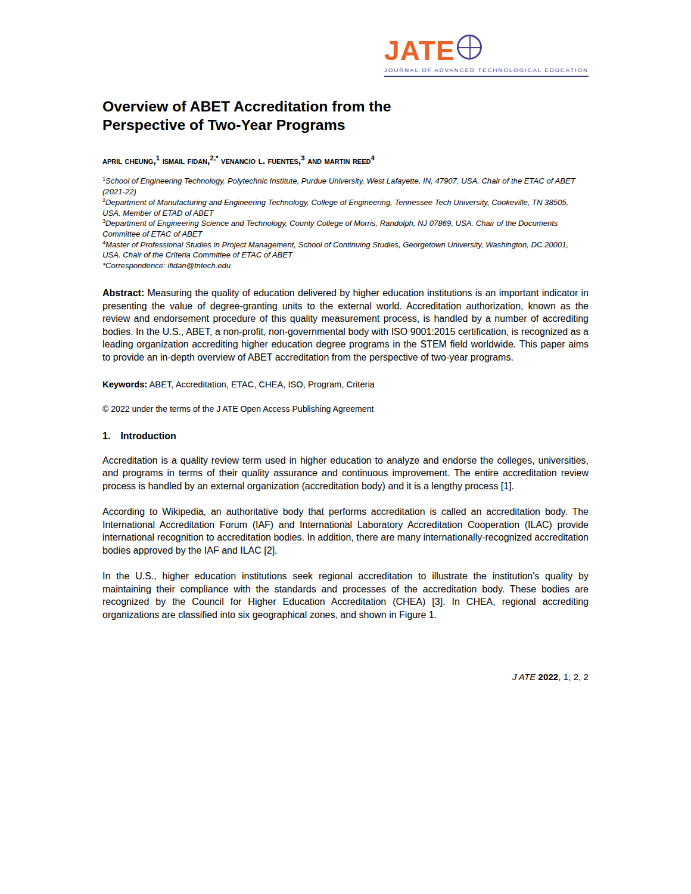JATE
JOURNAL OF ADVANCED TECHNOLOGICAL EDUCATION
Overview of ABET Accreditation from the
Perspective of Two-Year Programs
April Cheung,1 Ismail Fidan,2,* Venancio L. Fuentes,3 and Martin Reed4
1School of Engineering Technology, Polytechnic Institute, Purdue University, West Lafayette, IN, 47907, USA. Chair of the ETAC of ABET (2021-22)
2Department of Manufacturing and Engineering Technology, College of Engineering, Tennessee Tech University, Cookeville, TN 38505, USA. Member of ETAD of ABET
3Department of Engineering Science and Technology, County College of Morris, Randolph, NJ 07869, USA. Chair of the Documents Committee of ETAC of ABET
4Master of Professional Studies in Project Management, School of Continuing Studies, Georgetown University, Washington, DC 20001, USA. Chair of the Criteria Committee of ETAC of ABET
*Correspondence: ifidan@tntech.edu
Abstract: Measuring the quality of education delivered by higher education institutions is an important indicator in presenting the value of degree-granting units to the external world. Accreditation authorization, known as the review and endorsement procedure of this quality measurement process, is handled by a number of accrediting bodies. In the U.S., ABET, a non-profit, non-governmental body with ISO 9001:2015 certification, is recognized as a leading organization accrediting higher education degree programs in the STEM field worldwide. This paper aims to provide an in-depth overview of ABET accreditation from the perspective of two-year programs.
Keywords: ABET, Accreditation, ETAC, CHEA, ISO, Program, Criteria
© 2022 under the terms of the J ATE Open Access Publishing Agreement
1. Introduction
Accreditation is a quality review term used in higher education to analyze and endorse the colleges, universities, and programs in terms of their quality assurance and continuous improvement. The entire accreditation review process is handled by an external organization (accreditation body) and it is a lengthy process [1].
According to Wikipedia, an authoritative body that performs accreditation is called an accreditation body. The International Accreditation Forum (IAF) and International Laboratory Accreditation Cooperation (ILAC) provide international recognition to accreditation bodies. In addition, there are many internationally-recognized accreditation bodies approved by the IAF and ILAC [2].
In the U.S., higher education institutions seek regional accreditation to illustrate the institution's quality by maintaining their compliance with the standards and processes of the accreditation body. These bodies are recognized by the Council for Higher Education Accreditation (CHEA) [3]. In CHEA, regional accrediting organizations are classified into six geographical zones, and shown in Figure 1.
J ATE 2022, 1, 2, 2